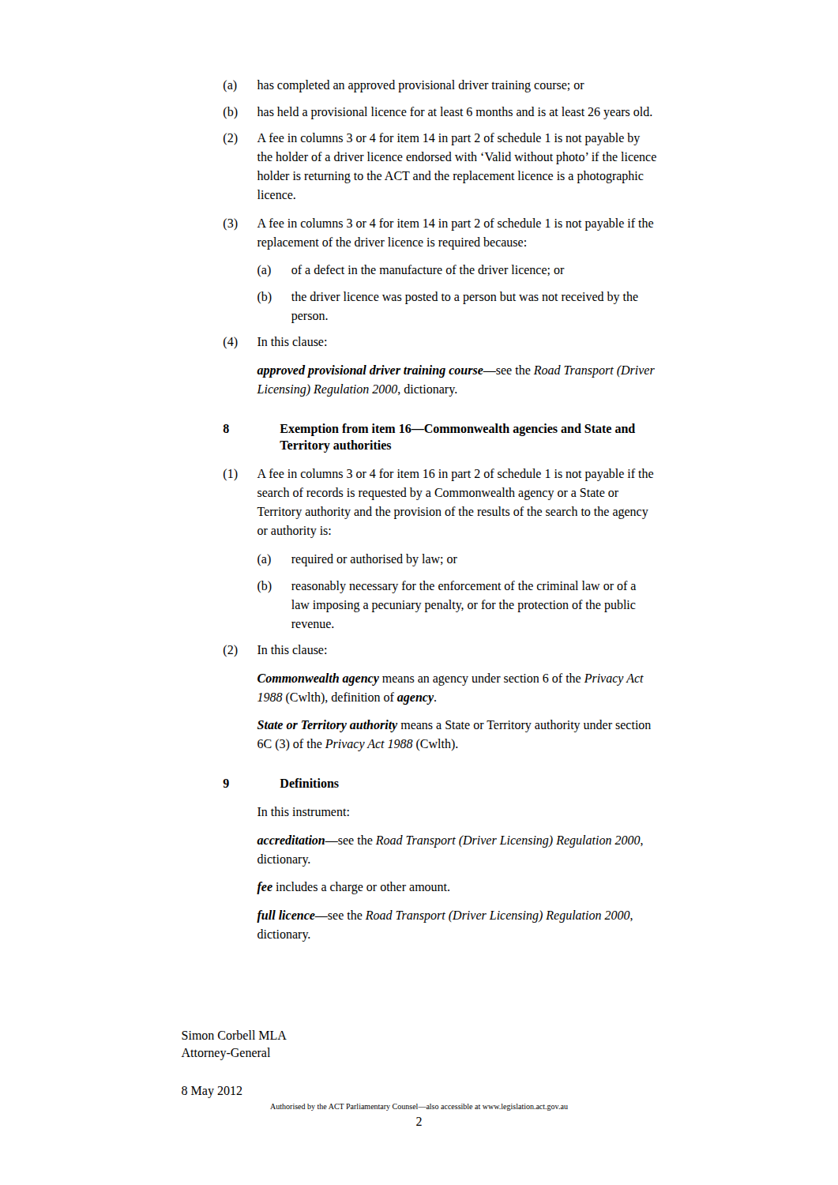(a) has completed an approved provisional driver training course; or
(b) has held a provisional licence for at least 6 months and is at least 26 years old.
(2) A fee in columns 3 or 4 for item 14 in part 2 of schedule 1 is not payable by the holder of a driver licence endorsed with ‘Valid without photo’ if the licence holder is returning to the ACT and the replacement licence is a photographic licence.
(3) A fee in columns 3 or 4 for item 14 in part 2 of schedule 1 is not payable if the replacement of the driver licence is required because:
(a) of a defect in the manufacture of the driver licence; or
(b) the driver licence was posted to a person but was not received by the person.
(4) In this clause:
approved provisional driver training course—see the Road Transport (Driver Licensing) Regulation 2000, dictionary.
8 Exemption from item 16—Commonwealth agencies and State and Territory authorities
(1) A fee in columns 3 or 4 for item 16 in part 2 of schedule 1 is not payable if the search of records is requested by a Commonwealth agency or a State or Territory authority and the provision of the results of the search to the agency or authority is:
(a) required or authorised by law; or
(b) reasonably necessary for the enforcement of the criminal law or of a law imposing a pecuniary penalty, or for the protection of the public revenue.
(2) In this clause:
Commonwealth agency means an agency under section 6 of the Privacy Act 1988 (Cwlth), definition of agency.
State or Territory authority means a State or Territory authority under section 6C (3) of the Privacy Act 1988 (Cwlth).
9 Definitions
In this instrument:
accreditation—see the Road Transport (Driver Licensing) Regulation 2000, dictionary.
fee includes a charge or other amount.
full licence—see the Road Transport (Driver Licensing) Regulation 2000, dictionary.
Simon Corbell MLA
Attorney-General
8 May 2012
Authorised by the ACT Parliamentary Counsel—also accessible at www.legislation.act.gov.au
2